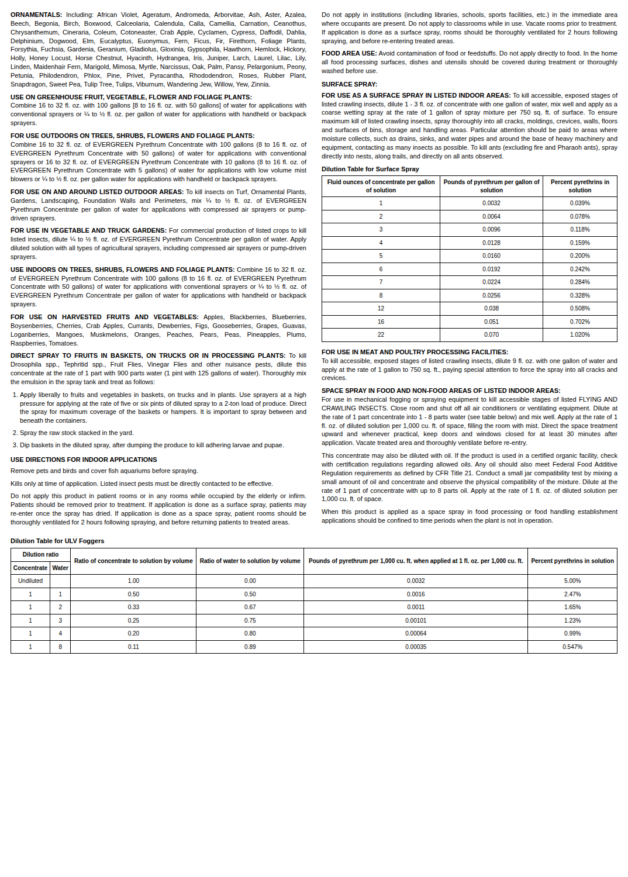ORNAMENTALS: Including: African Violet, Ageratum, Andromeda, Arborvitae, Ash, Aster, Azalea, Beech, Begonia, Birch, Boxwood, Calceolaria, Calendula, Calla, Camellia, Carnation, Ceanothus, Chrysanthemum, Cineraria, Coleum, Cotoneaster, Crab Apple, Cyclamen, Cypress, Daffodil, Dahlia, Delphinium, Dogwood, Elm, Eucalyptus, Euonymus, Fern, Ficus, Fir, Firethorn, Foliage Plants, Forsythia, Fuchsia, Gardenia, Geranium, Gladiolus, Gloxinia, Gypsophila, Hawthorn, Hemlock, Hickory, Holly, Honey Locust, Horse Chestnut, Hyacinth, Hydrangea, Iris, Juniper, Larch, Laurel, Lilac, Lily, Linden, Maidenhair Fern, Marigold, Mimosa, Myrtle, Narcissus, Oak, Palm, Pansy, Pelargonium, Peony, Petunia, Philodendron, Phlox, Pine, Privet, Pyracantha, Rhododendron, Roses, Rubber Plant, Snapdragon, Sweet Pea, Tulip Tree, Tulips, Viburnum, Wandering Jew, Willow, Yew, Zinnia.
USE ON GREENHOUSE FRUIT, VEGETABLE, FLOWER AND FOLIAGE PLANTS:
Combine 16 to 32 fl. oz. with 100 gallons [8 to 16 fl. oz. with 50 gallons] of water for applications with conventional sprayers or ¼ to ½ fl. oz. per gallon of water for applications with handheld or backpack sprayers.
FOR USE OUTDOORS ON TREES, SHRUBS, FLOWERS AND FOLIAGE PLANTS:
Combine 16 to 32 fl. oz. of EVERGREEN Pyrethrum Concentrate with 100 gallons (8 to 16 fl. oz. of EVERGREEN Pyrethrum Concentrate with 50 gallons) of water for applications with conventional sprayers or 16 to 32 fl. oz. of EVERGREEN Pyrethrum Concentrate with 10 gallons (8 to 16 fl. oz. of EVERGREEN Pyrethrum Concentrate with 5 gallons) of water for applications with low volume mist blowers or ¼ to ½ fl. oz. per gallon water for applications with handheld or backpack sprayers.
FOR USE ON AND AROUND LISTED OUTDOOR AREAS: To kill insects on Turf, Ornamental Plants, Gardens, Landscaping, Foundation Walls and Perimeters, mix ¼ to ½ fl. oz. of EVERGREEN Pyrethrum Concentrate per gallon of water for applications with compressed air sprayers or pump-driven sprayers.
FOR USE IN VEGETABLE AND TRUCK GARDENS: For commercial production of listed crops to kill listed insects, dilute ¼ to ½ fl. oz. of EVERGREEN Pyrethrum Concentrate per gallon of water. Apply diluted solution with all types of agricultural sprayers, including compressed air sprayers or pump-driven sprayers.
USE INDOORS ON TREES, SHRUBS, FLOWERS AND FOLIAGE PLANTS: Combine 16 to 32 fl. oz. of EVERGREEN Pyrethrum Concentrate with 100 gallons (8 to 16 fl. oz. of EVERGREEN Pyrethrum Concentrate with 50 gallons) of water for applications with conventional sprayers or ¼ to ½ fl. oz. of EVERGREEN Pyrethrum Concentrate per gallon of water for applications with handheld or backpack sprayers.
FOR USE ON HARVESTED FRUITS AND VEGETABLES: Apples, Blackberries, Blueberries, Boysenberries, Cherries, Crab Apples, Currants, Dewberries, Figs, Gooseberries, Grapes, Guavas, Loganberries, Mangoes, Muskmelons, Oranges, Peaches, Pears, Peas, Pineapples, Plums, Raspberries, Tomatoes.
DIRECT SPRAY TO FRUITS IN BASKETS, ON TRUCKS OR IN PROCESSING PLANTS: To kill Drosophila spp., Tephritid spp., Fruit Flies, Vinegar Flies and other nuisance pests, dilute this concentrate at the rate of 1 part with 900 parts water (1 pint with 125 gallons of water). Thoroughly mix the emulsion in the spray tank and treat as follows:
Apply liberally to fruits and vegetables in baskets, on trucks and in plants. Use sprayers at a high pressure for applying at the rate of five or six pints of diluted spray to a 2-ton load of produce. Direct the spray for maximum coverage of the baskets or hampers. It is important to spray between and beneath the containers.
Spray the raw stock stacked in the yard.
Dip baskets in the diluted spray, after dumping the produce to kill adhering larvae and pupae.
USE DIRECTIONS FOR INDOOR APPLICATIONS
Remove pets and birds and cover fish aquariums before spraying.
Kills only at time of application. Listed insect pests must be directly contacted to be effective.
Do not apply this product in patient rooms or in any rooms while occupied by the elderly or infirm. Patients should be removed prior to treatment. If application is done as a surface spray, patients may re-enter once the spray has dried. If application is done as a space spray, patient rooms should be thoroughly ventilated for 2 hours following spraying, and before returning patients to treated areas.
Do not apply in institutions (including libraries, schools, sports facilities, etc.) in the immediate area where occupants are present. Do not apply to classrooms while in use. Vacate rooms prior to treatment. If application is done as a surface spray, rooms should be thoroughly ventilated for 2 hours following spraying, and before re-entering treated areas.
FOOD AREA USE: Avoid contamination of food or feedstuffs. Do not apply directly to food. In the home all food processing surfaces, dishes and utensils should be covered during treatment or thoroughly washed before use.
SURFACE SPRAY:
FOR USE AS A SURFACE SPRAY IN LISTED INDOOR AREAS: To kill accessible, exposed stages of listed crawling insects, dilute 1 - 3 fl. oz. of concentrate with one gallon of water, mix well and apply as a coarse wetting spray at the rate of 1 gallon of spray mixture per 750 sq. ft. of surface. To ensure maximum kill of listed crawling insects, spray thoroughly into all cracks, moldings, crevices, walls, floors and surfaces of bins, storage and handling areas. Particular attention should be paid to areas where moisture collects, such as drains, sinks, and water pipes and around the base of heavy machinery and equipment, contacting as many insects as possible. To kill ants (excluding fire and Pharaoh ants), spray directly into nests, along trails, and directly on all ants observed.
Dilution Table for Surface Spray
| Fluid ounces of concentrate per gallon of solution | Pounds of pyrethrum per gallon of solution | Percent pyrethrins in solution |
| --- | --- | --- |
| 1 | 0.0032 | 0.039% |
| 2 | 0.0064 | 0.078% |
| 3 | 0.0096 | 0.118% |
| 4 | 0.0128 | 0.159% |
| 5 | 0.0160 | 0.200% |
| 6 | 0.0192 | 0.242% |
| 7 | 0.0224 | 0.284% |
| 8 | 0.0256 | 0.328% |
| 12 | 0.038 | 0.508% |
| 16 | 0.051 | 0.702% |
| 22 | 0.070 | 1.020% |
FOR USE IN MEAT AND POULTRY PROCESSING FACILITIES:
To kill accessible, exposed stages of listed crawling insects, dilute 9 fl. oz. with one gallon of water and apply at the rate of 1 gallon to 750 sq. ft., paying special attention to force the spray into all cracks and crevices.
SPACE SPRAY IN FOOD AND NON-FOOD AREAS OF LISTED INDOOR AREAS:
For use in mechanical fogging or spraying equipment to kill accessible stages of listed FLYING AND CRAWLING INSECTS. Close room and shut off all air conditioners or ventilating equipment. Dilute at the rate of 1 part concentrate into 1 - 8 parts water (see table below) and mix well. Apply at the rate of 1 fl. oz. of diluted solution per 1,000 cu. ft. of space, filling the room with mist. Direct the space treatment upward and whenever practical, keep doors and windows closed for at least 30 minutes after application. Vacate treated area and thoroughly ventilate before re-entry.
This concentrate may also be diluted with oil. If the product is used in a certified organic facility, check with certification regulations regarding allowed oils. Any oil should also meet Federal Food Additive Regulation requirements as defined by CFR Title 21. Conduct a small jar compatibility test by mixing a small amount of oil and concentrate and observe the physical compatibility of the mixture. Dilute at the rate of 1 part of concentrate with up to 8 parts oil. Apply at the rate of 1 fl. oz. of diluted solution per 1,000 cu. ft. of space.
When this product is applied as a space spray in food processing or food handling establishment applications should be confined to time periods when the plant is not in operation.
Dilution Table for ULV Foggers
| Dilution ratio | Ratio of concentrate to solution by volume | Ratio of water to solution by volume | Pounds of pyrethrum per 1,000 cu. ft. when applied at 1 fl. oz. per 1,000 cu. ft. | Percent pyrethrins in solution |
| --- | --- | --- | --- | --- |
| Concentrate | Water |
| Undiluted | | 1.00 | 0.00 | 0.0032 | 5.00% |
| 1 | 1 | 0.50 | 0.50 | 0.0016 | 2.47% |
| 1 | 2 | 0.33 | 0.67 | 0.0011 | 1.65% |
| 1 | 3 | 0.25 | 0.75 | 0.00101 | 1.23% |
| 1 | 4 | 0.20 | 0.80 | 0.00064 | 0.99% |
| 1 | 8 | 0.11 | 0.89 | 0.00035 | 0.547% |